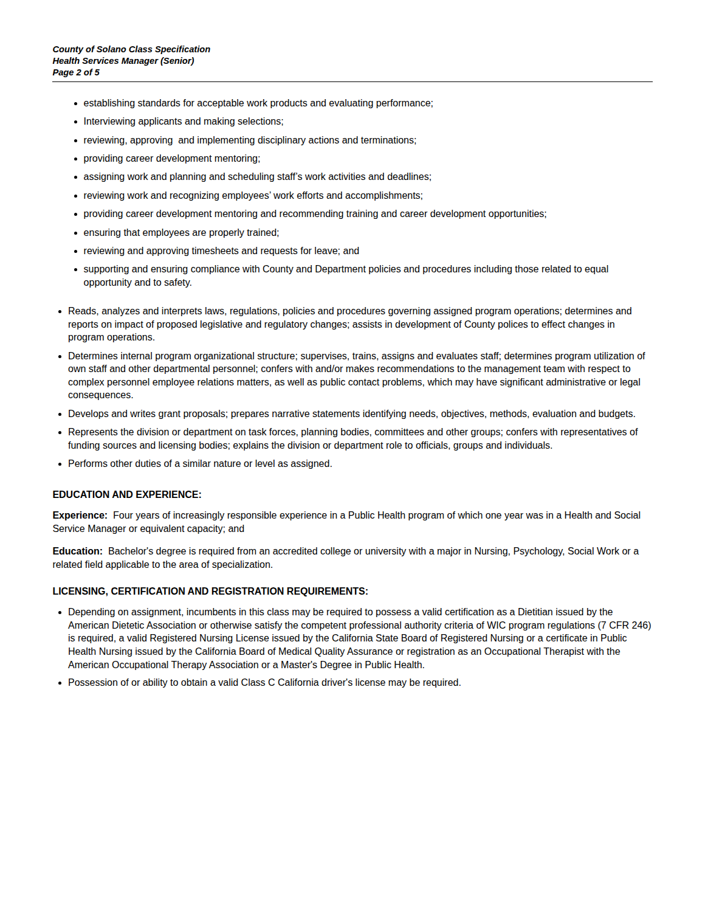County of Solano Class Specification
Health Services Manager (Senior)
Page 2 of 5
establishing standards for acceptable work products and evaluating performance;
Interviewing applicants and making selections;
reviewing, approving and implementing disciplinary actions and terminations;
providing career development mentoring;
assigning work and planning and scheduling staff’s work activities and deadlines;
reviewing work and recognizing employees’ work efforts and accomplishments;
providing career development mentoring and recommending training and career development opportunities;
ensuring that employees are properly trained;
reviewing and approving timesheets and requests for leave; and
supporting and ensuring compliance with County and Department policies and procedures including those related to equal opportunity and to safety.
Reads, analyzes and interprets laws, regulations, policies and procedures governing assigned program operations; determines and reports on impact of proposed legislative and regulatory changes; assists in development of County polices to effect changes in program operations.
Determines internal program organizational structure; supervises, trains, assigns and evaluates staff; determines program utilization of own staff and other departmental personnel; confers with and/or makes recommendations to the management team with respect to complex personnel employee relations matters, as well as public contact problems, which may have significant administrative or legal consequences.
Develops and writes grant proposals; prepares narrative statements identifying needs, objectives, methods, evaluation and budgets.
Represents the division or department on task forces, planning bodies, committees and other groups; confers with representatives of funding sources and licensing bodies; explains the division or department role to officials, groups and individuals.
Performs other duties of a similar nature or level as assigned.
EDUCATION AND EXPERIENCE:
Experience: Four years of increasingly responsible experience in a Public Health program of which one year was in a Health and Social Service Manager or equivalent capacity; and
Education: Bachelor's degree is required from an accredited college or university with a major in Nursing, Psychology, Social Work or a related field applicable to the area of specialization.
LICENSING, CERTIFICATION AND REGISTRATION REQUIREMENTS:
Depending on assignment, incumbents in this class may be required to possess a valid certification as a Dietitian issued by the American Dietetic Association or otherwise satisfy the competent professional authority criteria of WIC program regulations (7 CFR 246) is required, a valid Registered Nursing License issued by the California State Board of Registered Nursing or a certificate in Public Health Nursing issued by the California Board of Medical Quality Assurance or registration as an Occupational Therapist with the American Occupational Therapy Association or a Master's Degree in Public Health.
Possession of or ability to obtain a valid Class C California driver's license may be required.